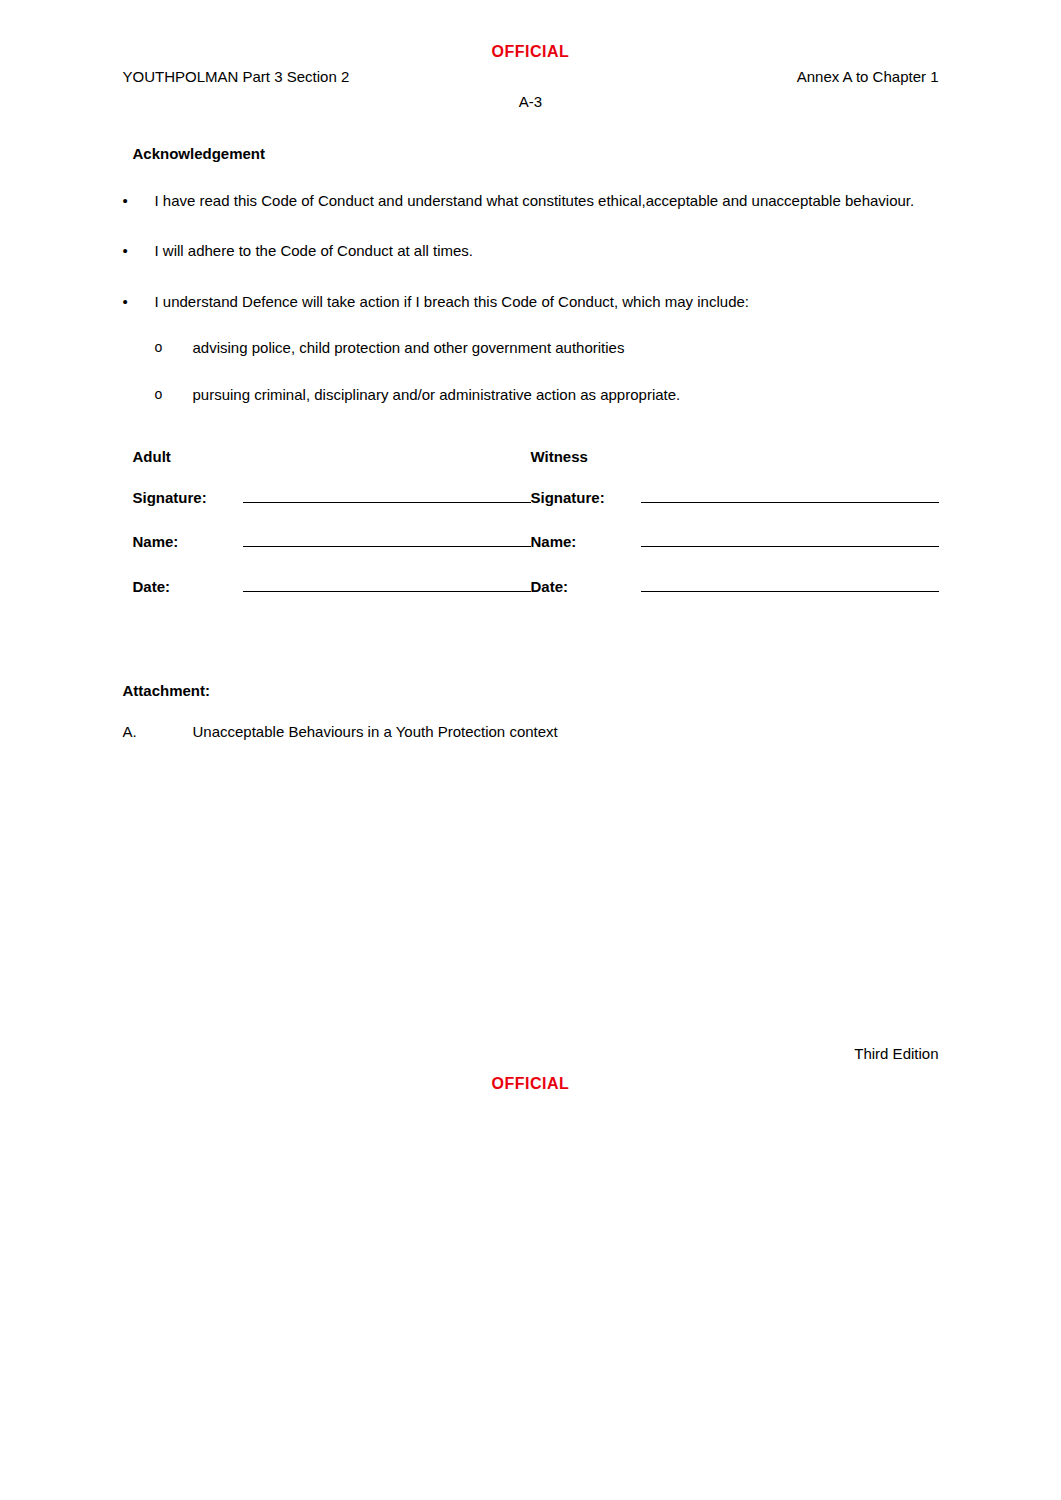OFFICIAL
YOUTHPOLMAN Part 3 Section 2
Annex A to Chapter 1
A-3
Acknowledgement
I have read this Code of Conduct and understand what constitutes ethical,acceptable and unacceptable behaviour.
I will adhere to the Code of Conduct at all times.
I understand Defence will take action if I breach this Code of Conduct, which may include:
advising police, child protection and other government authorities
pursuing criminal, disciplinary and/or administrative action as appropriate.
Adult
Signature:
Name:
Date:
Witness
Signature:
Name:
Date:
Attachment:
A. Unacceptable Behaviours in a Youth Protection context
Third Edition
OFFICIAL